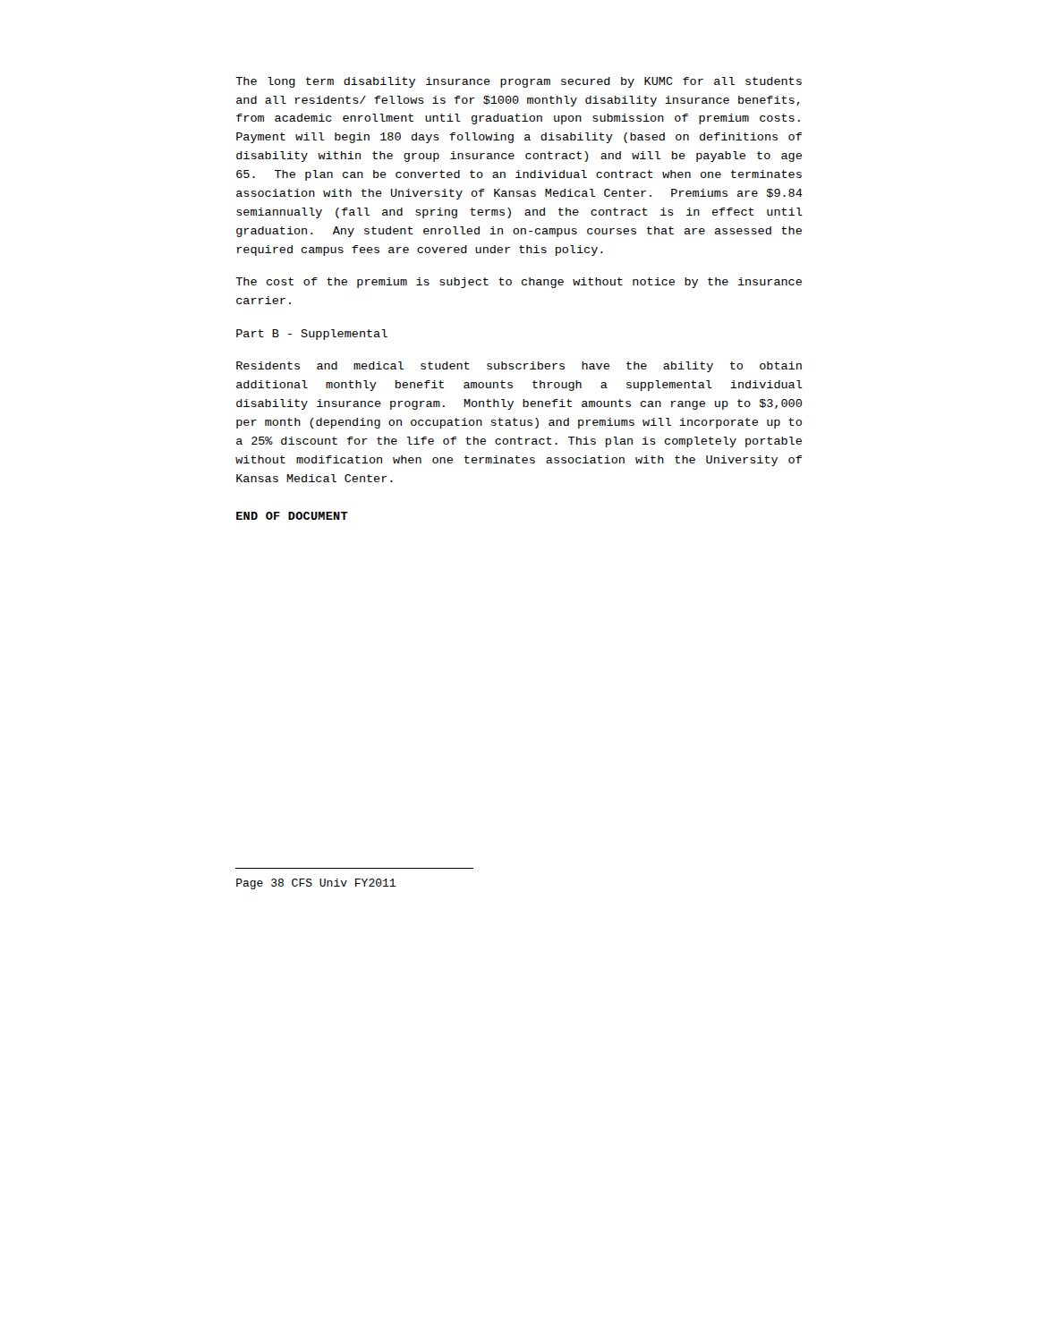The long term disability insurance program secured by KUMC for all students and all residents/ fellows is for $1000 monthly disability insurance benefits, from academic enrollment until graduation upon submission of premium costs. Payment will begin 180 days following a disability (based on definitions of disability within the group insurance contract) and will be payable to age 65. The plan can be converted to an individual contract when one terminates association with the University of Kansas Medical Center. Premiums are $9.84 semiannually (fall and spring terms) and the contract is in effect until graduation. Any student enrolled in on-campus courses that are assessed the required campus fees are covered under this policy.
The cost of the premium is subject to change without notice by the insurance carrier.
Part B - Supplemental
Residents and medical student subscribers have the ability to obtain additional monthly benefit amounts through a supplemental individual disability insurance program. Monthly benefit amounts can range up to $3,000 per month (depending on occupation status) and premiums will incorporate up to a 25% discount for the life of the contract. This plan is completely portable without modification when one terminates association with the University of Kansas Medical Center.
END OF DOCUMENT
Page 38 CFS Univ FY2011